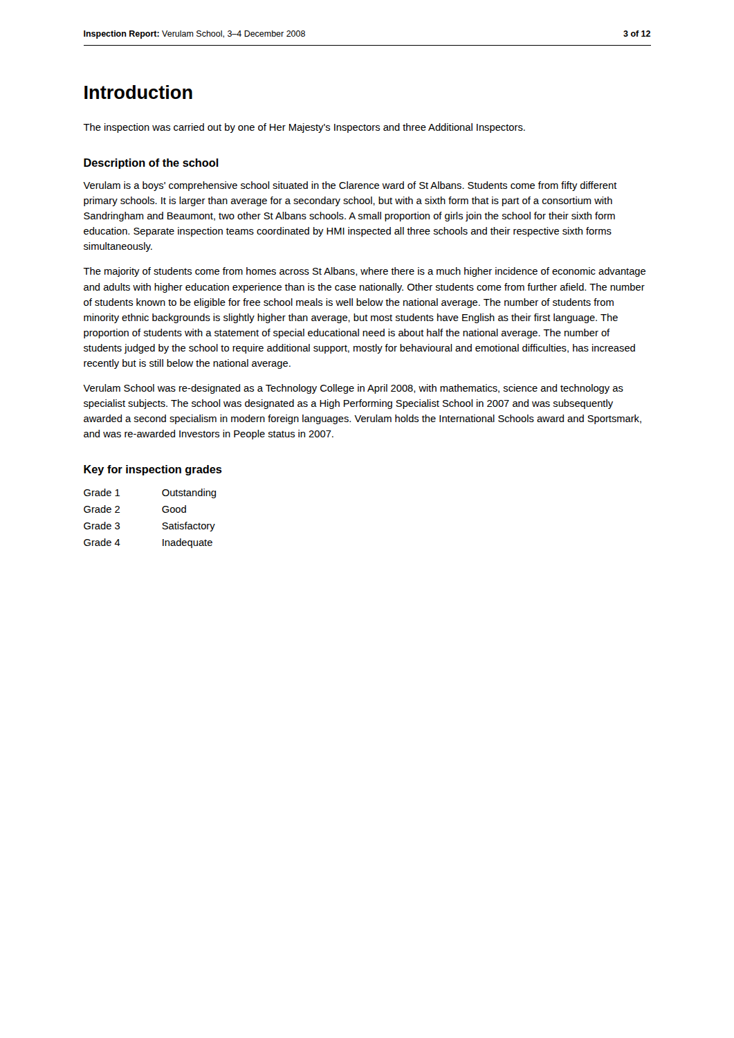Inspection Report: Verulam School, 3–4 December 2008
3 of 12
Introduction
The inspection was carried out by one of Her Majesty's Inspectors and three Additional Inspectors.
Description of the school
Verulam is a boys' comprehensive school situated in the Clarence ward of St Albans. Students come from fifty different primary schools. It is larger than average for a secondary school, but with a sixth form that is part of a consortium with Sandringham and Beaumont, two other St Albans schools. A small proportion of girls join the school for their sixth form education. Separate inspection teams coordinated by HMI inspected all three schools and their respective sixth forms simultaneously.
The majority of students come from homes across St Albans, where there is a much higher incidence of economic advantage and adults with higher education experience than is the case nationally. Other students come from further afield. The number of students known to be eligible for free school meals is well below the national average. The number of students from minority ethnic backgrounds is slightly higher than average, but most students have English as their first language. The proportion of students with a statement of special educational need is about half the national average. The number of students judged by the school to require additional support, mostly for behavioural and emotional difficulties, has increased recently but is still below the national average.
Verulam School was re-designated as a Technology College in April 2008, with mathematics, science and technology as specialist subjects. The school was designated as a High Performing Specialist School in 2007 and was subsequently awarded a second specialism in modern foreign languages. Verulam holds the International Schools award and Sportsmark, and was re-awarded Investors in People status in 2007.
Key for inspection grades
| Grade 1 | Outstanding |
| Grade 2 | Good |
| Grade 3 | Satisfactory |
| Grade 4 | Inadequate |